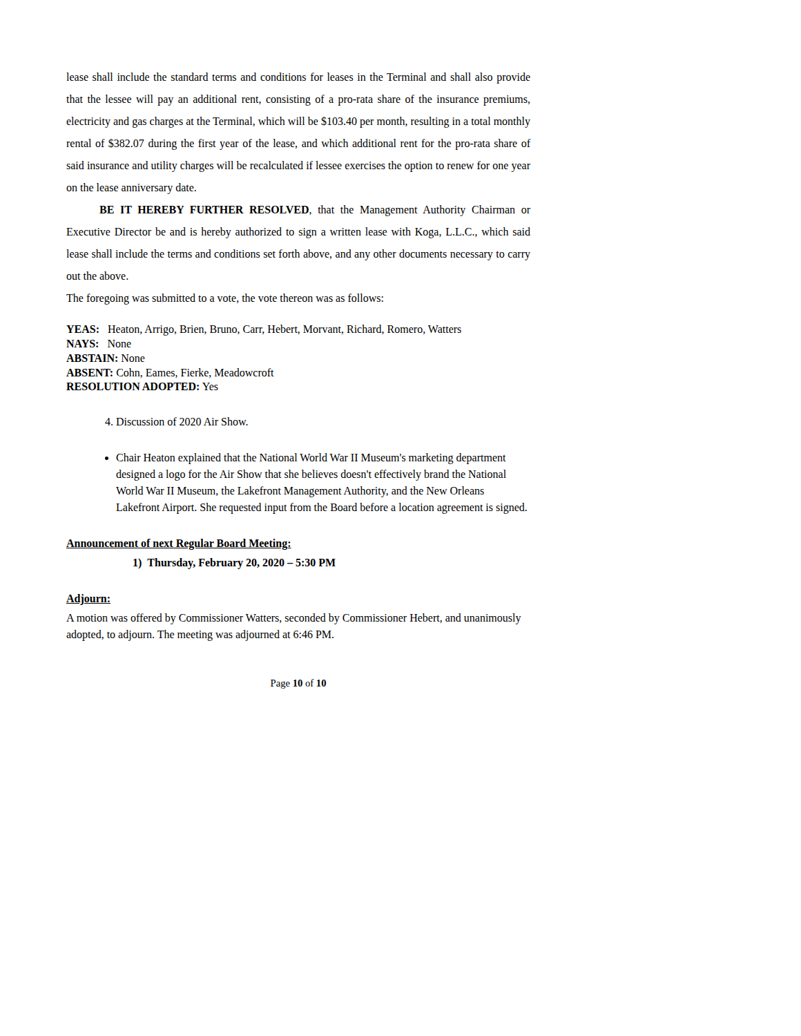lease shall include the standard terms and conditions for leases in the Terminal and shall also provide that the lessee will pay an additional rent, consisting of a pro-rata share of the insurance premiums, electricity and gas charges at the Terminal, which will be $103.40 per month, resulting in a total monthly rental of $382.07 during the first year of the lease, and which additional rent for the pro-rata share of said insurance and utility charges will be recalculated if lessee exercises the option to renew for one year on the lease anniversary date.
BE IT HEREBY FURTHER RESOLVED, that the Management Authority Chairman or Executive Director be and is hereby authorized to sign a written lease with Koga, L.L.C., which said lease shall include the terms and conditions set forth above, and any other documents necessary to carry out the above.
The foregoing was submitted to a vote, the vote thereon was as follows:
YEAS: Heaton, Arrigo, Brien, Bruno, Carr, Hebert, Morvant, Richard, Romero, Watters
NAYS: None
ABSTAIN: None
ABSENT: Cohn, Eames, Fierke, Meadowcroft
RESOLUTION ADOPTED: Yes
Discussion of 2020 Air Show.
Chair Heaton explained that the National World War II Museum's marketing department designed a logo for the Air Show that she believes doesn't effectively brand the National World War II Museum, the Lakefront Management Authority, and the New Orleans Lakefront Airport. She requested input from the Board before a location agreement is signed.
Announcement of next Regular Board Meeting:
1) Thursday, February 20, 2020 – 5:30 PM
Adjourn:
A motion was offered by Commissioner Watters, seconded by Commissioner Hebert, and unanimously adopted, to adjourn. The meeting was adjourned at 6:46 PM.
Page 10 of 10